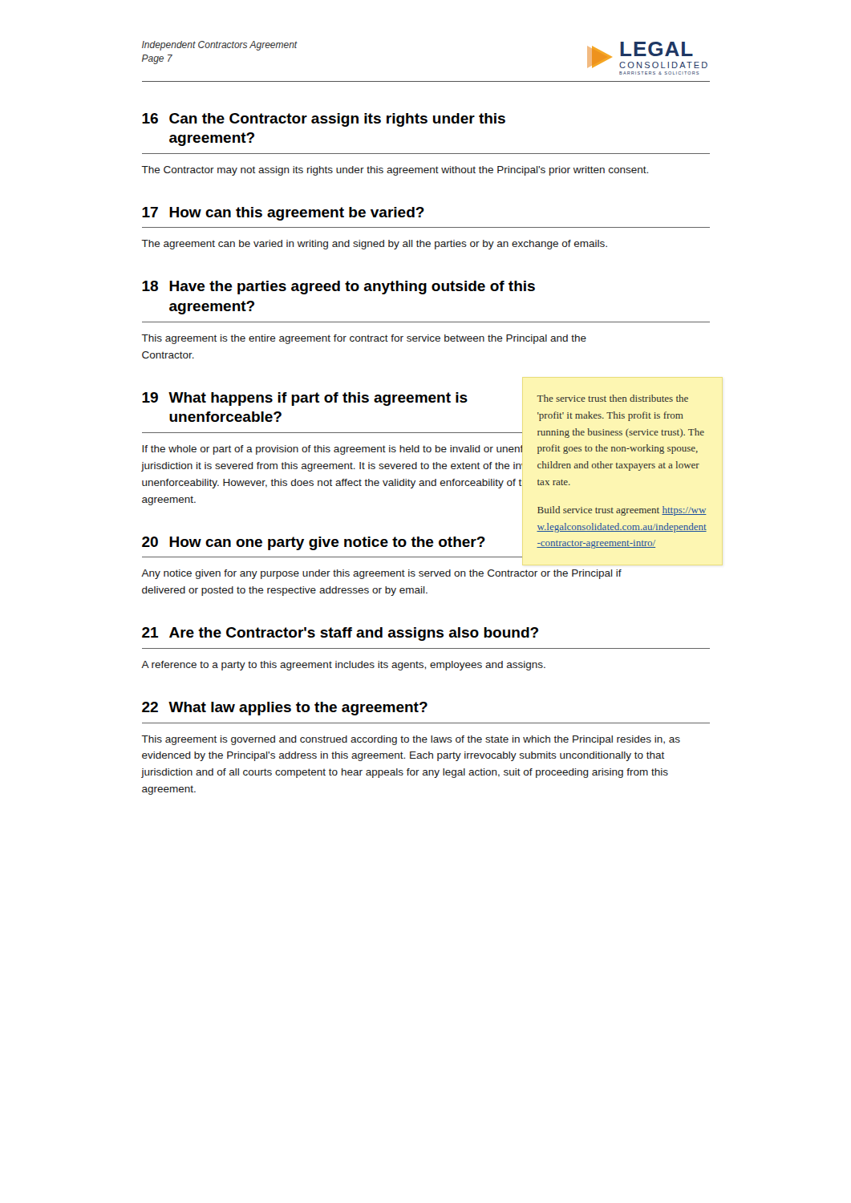Independent Contractors Agreement
Page 7
LEGAL
CONSOLIDATED
BARRISTERS & SOLICITORS
16 Can the Contractor assign its rights under this
agreement?
The Contractor may not assign its rights under this agreement without the Principal's prior written consent.
17 How can this agreement be varied?
The agreement can be varied in writing and signed by all the parties or by an exchange of emails.
18 Have the parties agreed to anything outside of this
agreement?
This agreement is the entire agreement for contract for service between the Principal and the Contractor.
19 What happens if part of this agreement is
unenforceable?
If the whole or part of a provision of this agreement is held to be invalid or unenforceable in any jurisdiction it is severed from this agreement. It is severed to the extent of the invalidity or unenforceability. However, this does not affect the validity and enforceability of the remainder of the agreement.
20 How can one party give notice to the other?
Any notice given for any purpose under this agreement is served on the Contractor or the Principal if delivered or posted to the respective addresses or by email.
21 Are the Contractor's staff and assigns also bound?
A reference to a party to this agreement includes its agents, employees and assigns.
22 What law applies to the agreement?
This agreement is governed and construed according to the laws of the state in which the Principal resides in, as evidenced by the Principal's address in this agreement. Each party irrevocably submits unconditionally to that jurisdiction and of all courts competent to hear appeals for any legal action, suit of proceeding arising from this agreement.
The service trust then distributes the 'profit' it makes. This profit is from running the business (service trust). The profit goes to the non-working spouse, children and other taxpayers at a lower tax rate.
Build service trust agreement https://www.legalconsolidated.com.au/independent-contractor-agreement-intro/